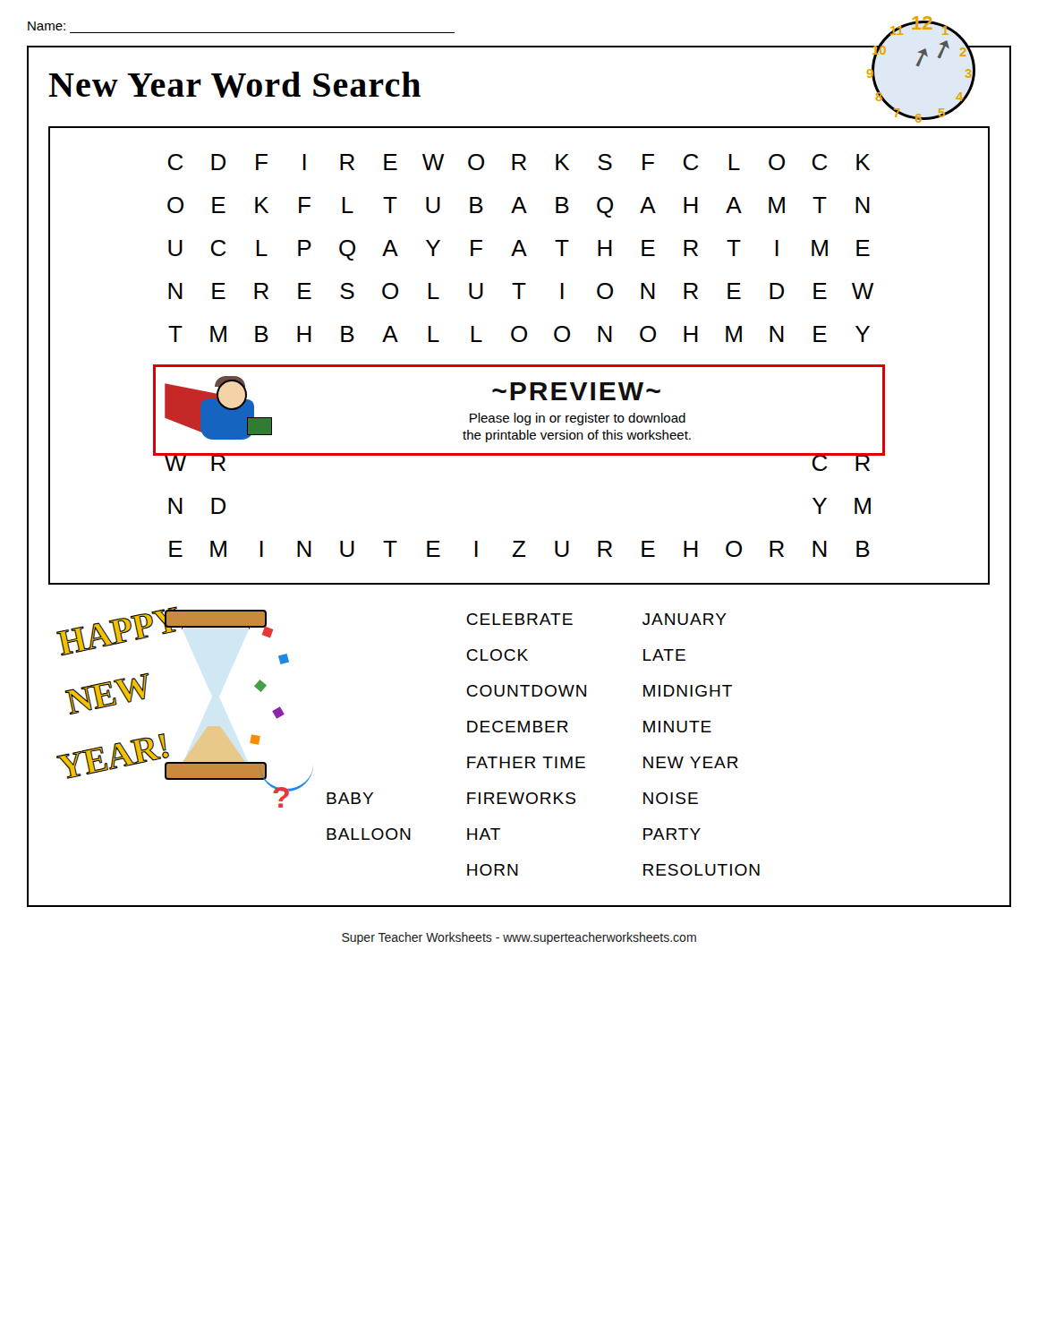Name:
New Year Word Search
12 1 2 3 4 5 6 7 8 9 10 11
➚➚
| C | D | F | I | R | E | W | O | R | K | S | F | C | L | O | C | K |
| O | E | K | F | L | T | U | B | A | B | Q | A | H | A | M | T | N |
| U | C | L | P | Q | A | Y | F | A | T | H | E | R | T | I | M | E |
| N | E | R | E | S | O | L | U | T | I | O | N | R | E | D | E | W |
| T | M | B | H | B | A | L | L | O | O | N | O | H | M | N | E | Y |
| D | B | N | A | F | R | H | Q | N | O | I | U | Y | X | I | A | E |
| O | E | | | | | | | | | | | | | | D | A |
| W | R | | | | | | | | | | | | | | C | R |
| N | D | | | | | | | | | | | | | | Y | M |
| E | M | I | N | U | T | E | I | Z | U | R | E | H | O | R | N | B |
~PREVIEW~
Please log in or register to download
the printable version of this worksheet.
HAPPY
NEW
YEAR!
?
BABY
BALLOON
CELEBRATE
CLOCK
COUNTDOWN
DECEMBER
FATHER TIME
FIREWORKS
HAT
HORN
JANUARY
LATE
MIDNIGHT
MINUTE
NEW YEAR
NOISE
PARTY
RESOLUTION
Super Teacher Worksheets - www.superteacherworksheets.com